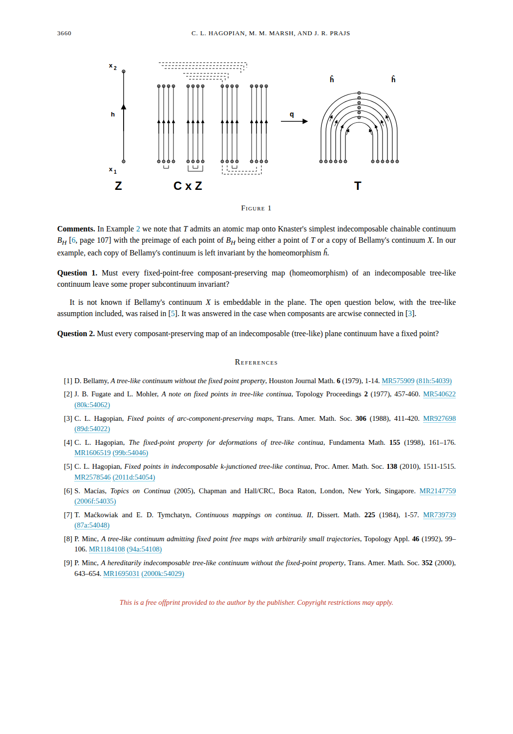3660 C. L. Hagopian, M. M. Marsh, and J. R. Prajs
x 2 h x 1 Z C x Z q ĥ ĥ T
Figure 1
Comments. In Example 2 we note that T admits an atomic map onto Knaster's simplest indecomposable chainable continuum BH [6, page 107] with the preimage of each point of BH being either a point of T or a copy of Bellamy's continuum X. In our example, each copy of Bellamy's continuum is left invariant by the homeomorphism ĥ.
Question 1. Must every fixed-point-free composant-preserving map (homeomorphism) of an indecomposable tree-like continuum leave some proper subcontinuum invariant?
It is not known if Bellamy's continuum X is embeddable in the plane. The open question below, with the tree-like assumption included, was raised in [5]. It was answered in the case when composants are arcwise connected in [3].
Question 2. Must every composant-preserving map of an indecomposable (tree-like) plane continuum have a fixed point?
References
D. Bellamy, A tree-like continuum without the fixed point property, Houston Journal Math. 6 (1979), 1-14. MR575909 (81h:54039)
J. B. Fugate and L. Mohler, A note on fixed points in tree-like continua, Topology Proceedings 2 (1977), 457-460. MR540622 (80k:54062)
C. L. Hagopian, Fixed points of arc-component-preserving maps, Trans. Amer. Math. Soc. 306 (1988), 411-420. MR927698 (89d:54022)
C. L. Hagopian, The fixed-point property for deformations of tree-like continua, Fundamenta Math. 155 (1998), 161–176. MR1606519 (99b:54046)
C. L. Hagopian, Fixed points in indecomposable k-junctioned tree-like continua, Proc. Amer. Math. Soc. 138 (2010), 1511-1515. MR2578546 (2011d:54054)
S. Macías, Topics on Continua (2005), Chapman and Hall/CRC, Boca Raton, London, New York, Singapore. MR2147759 (2006f:54035)
T. Maćkowiak and E. D. Tymchatyn, Continuous mappings on continua. II, Dissert. Math. 225 (1984), 1-57. MR739739 (87a:54048)
P. Minc, A tree-like continuum admitting fixed point free maps with arbitrarily small trajectories, Topology Appl. 46 (1992), 99–106. MR1184108 (94a:54108)
P. Minc, A hereditarily indecomposable tree-like continuum without the fixed-point property, Trans. Amer. Math. Soc. 352 (2000), 643–654. MR1695031 (2000k:54029)
This is a free offprint provided to the author by the publisher. Copyright restrictions may apply.